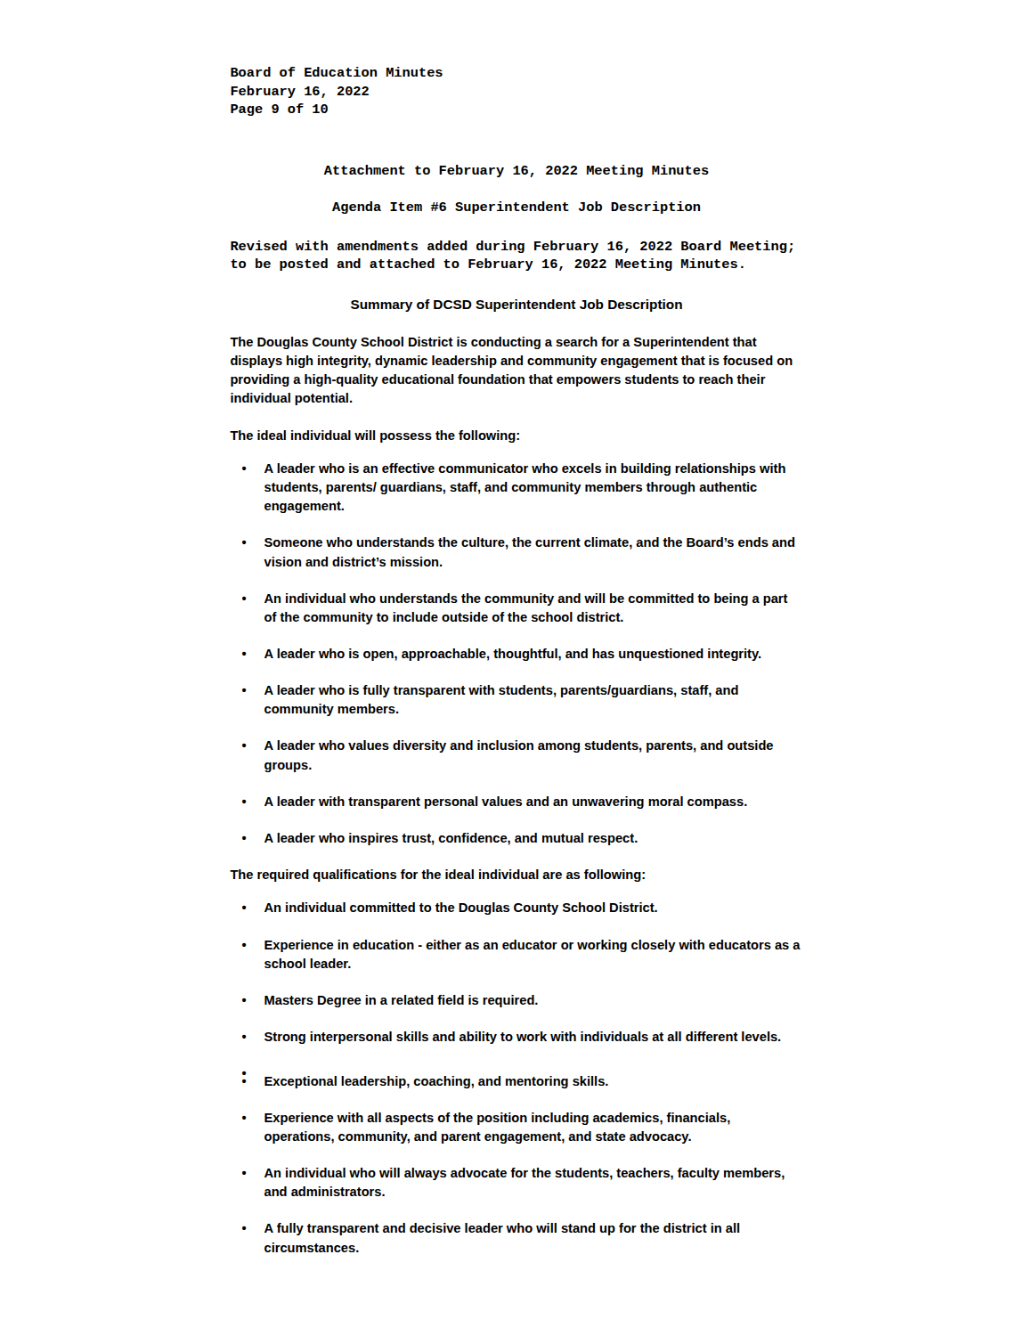Board of Education Minutes
February 16, 2022
Page 9 of 10
Attachment to February 16, 2022 Meeting Minutes
Agenda Item #6 Superintendent Job Description
Revised with amendments added during February 16, 2022 Board Meeting; to be posted and attached to February 16, 2022 Meeting Minutes.
Summary of DCSD Superintendent Job Description
The Douglas County School District is conducting a search for a Superintendent that displays high integrity, dynamic leadership and community engagement that is focused on providing a high-quality educational foundation that empowers students to reach their individual potential.
The ideal individual will possess the following:
A leader who is an effective communicator who excels in building relationships with students, parents/ guardians, staff, and community members through authentic engagement.
Someone who understands the culture, the current climate, and the Board’s ends and vision and district’s mission.
An individual who understands the community and will be committed to being a part of the community to include outside of the school district.
A leader who is open, approachable, thoughtful, and has unquestioned integrity.
A leader who is fully transparent with students, parents/guardians, staff, and community members.
A leader who values diversity and inclusion among students, parents, and outside groups.
A leader with transparent personal values and an unwavering moral compass.
A leader who inspires trust, confidence, and mutual respect.
The required qualifications for the ideal individual are as following:
An individual committed to the Douglas County School District.
Experience in education - either as an educator or working closely with educators as a school leader.
Masters Degree in a related field is required.
Strong interpersonal skills and ability to work with individuals at all different levels.
Exceptional leadership, coaching, and mentoring skills.
Experience with all aspects of the position including academics, financials, operations, community, and parent engagement, and state advocacy.
An individual who will always advocate for the students, teachers, faculty members, and administrators.
A fully transparent and decisive leader who will stand up for the district in all circumstances.